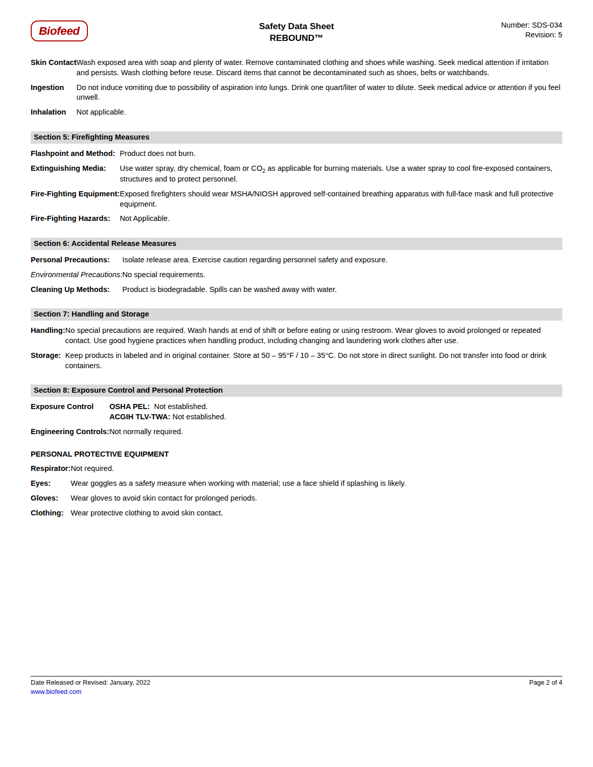Biofeed
Safety Data Sheet
REBOUND™
Number: SDS-034
Revision: 5
| Skin Contact | Wash exposed area with soap and plenty of water. Remove contaminated clothing and shoes while washing. Seek medical attention if irritation and persists. Wash clothing before reuse. Discard items that cannot be decontaminated such as shoes, belts or watchbands. |
| Ingestion | Do not induce vomiting due to possibility of aspiration into lungs. Drink one quart/liter of water to dilute. Seek medical advice or attention if you feel unwell. |
| Inhalation | Not applicable. |
Section 5: Firefighting Measures
| Flashpoint and Method: | Product does not burn. |
| Extinguishing Media: | Use water spray, dry chemical, foam or CO 2 as applicable for burning materials. Use a water spray to cool fire-exposed containers, structures and to protect personnel. |
| Fire-Fighting Equipment: | Exposed firefighters should wear MSHA/NIOSH approved self-contained breathing apparatus with full-face mask and full protective equipment. |
| Fire-Fighting Hazards: | Not Applicable. |
Section 6: Accidental Release Measures
| Personal Precautions: | Isolate release area. Exercise caution regarding personnel safety and exposure. |
| Environmental Precautions: | No special requirements. |
| Cleaning Up Methods: | Product is biodegradable. Spills can be washed away with water. |
Section 7: Handling and Storage
| Handling: | No special precautions are required. Wash hands at end of shift or before eating or using restroom. Wear gloves to avoid prolonged or repeated contact. Use good hygiene practices when handling product, including changing and laundering work clothes after use. |
| Storage: | Keep products in labeled and in original container. Store at 50 – 95°F / 10 – 35°C. Do not store in direct sunlight. Do not transfer into food or drink containers. |
Section 8: Exposure Control and Personal Protection
| Exposure Control | OSHA PEL: Not established. ACGIH TLV-TWA: Not established. |
| Engineering Controls: | Not normally required. |
PERSONAL PROTECTIVE EQUIPMENT
| Respirator: | Not required. |
| Eyes: | Wear goggles as a safety measure when working with material; use a face shield if splashing is likely. |
| Gloves: | Wear gloves to avoid skin contact for prolonged periods. |
| Clothing: | Wear protective clothing to avoid skin contact. |
Date Released or Revised: January, 2022
www.biofeed.com
Page 2 of 4